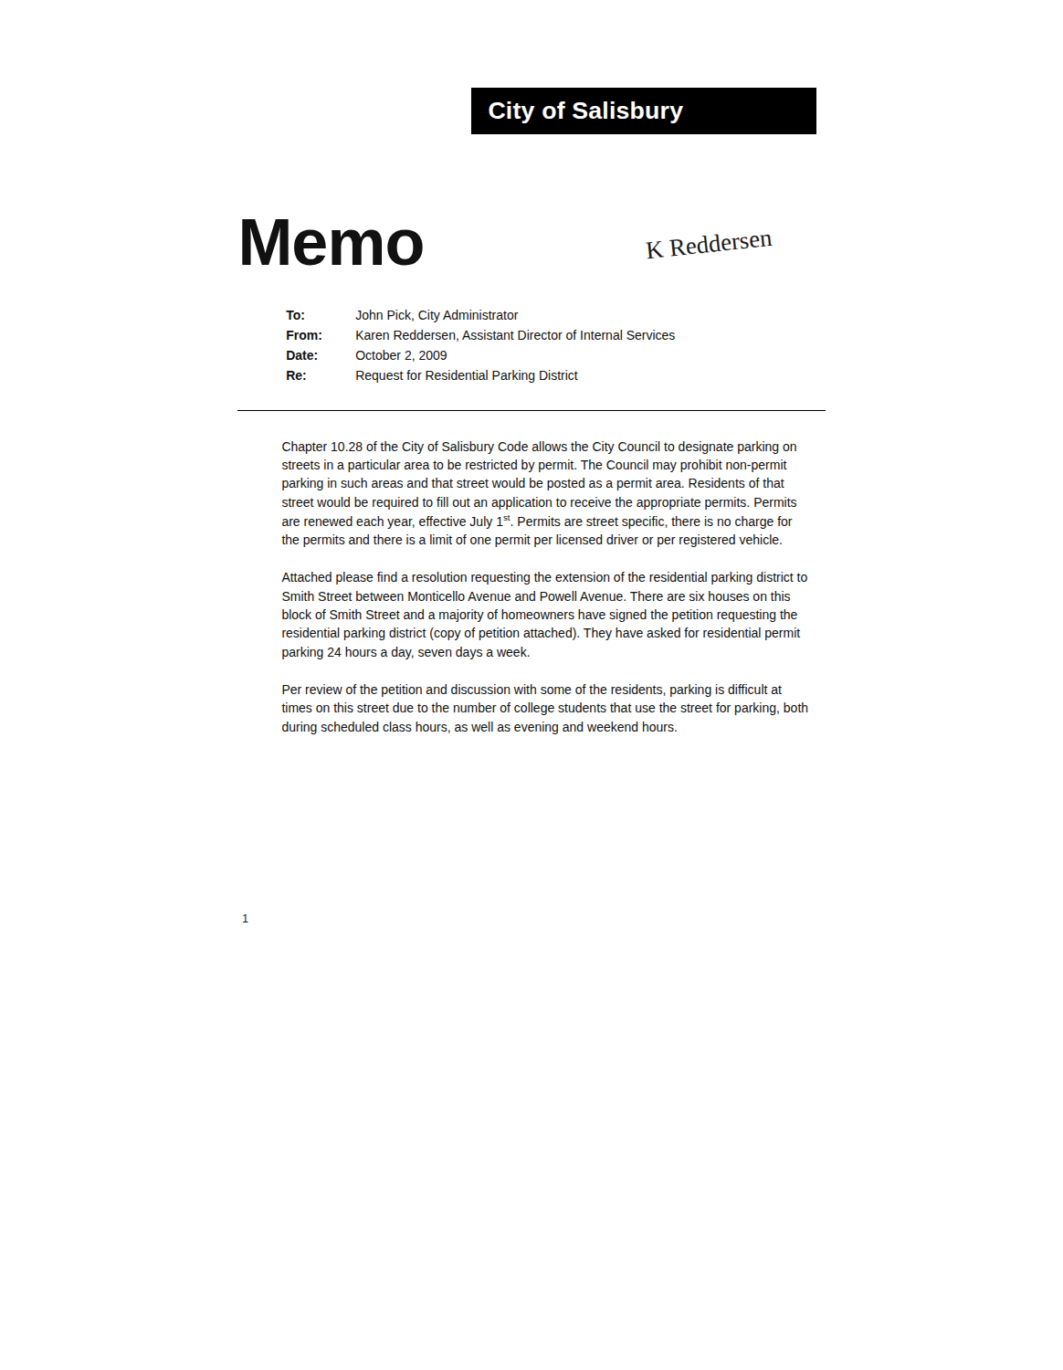City of Salisbury
Memo
K Reddersen
| To: | John Pick, City Administrator |
| From: | Karen Reddersen, Assistant Director of Internal Services |
| Date: | October 2, 2009 |
| Re: | Request for Residential Parking District |
Chapter 10.28 of the City of Salisbury Code allows the City Council to designate parking on streets in a particular area to be restricted by permit. The Council may prohibit non-permit parking in such areas and that street would be posted as a permit area. Residents of that street would be required to fill out an application to receive the appropriate permits. Permits are renewed each year, effective July 1st. Permits are street specific, there is no charge for the permits and there is a limit of one permit per licensed driver or per registered vehicle.
Attached please find a resolution requesting the extension of the residential parking district to Smith Street between Monticello Avenue and Powell Avenue. There are six houses on this block of Smith Street and a majority of homeowners have signed the petition requesting the residential parking district (copy of petition attached). They have asked for residential permit parking 24 hours a day, seven days a week.
Per review of the petition and discussion with some of the residents, parking is difficult at times on this street due to the number of college students that use the street for parking, both during scheduled class hours, as well as evening and weekend hours.
1